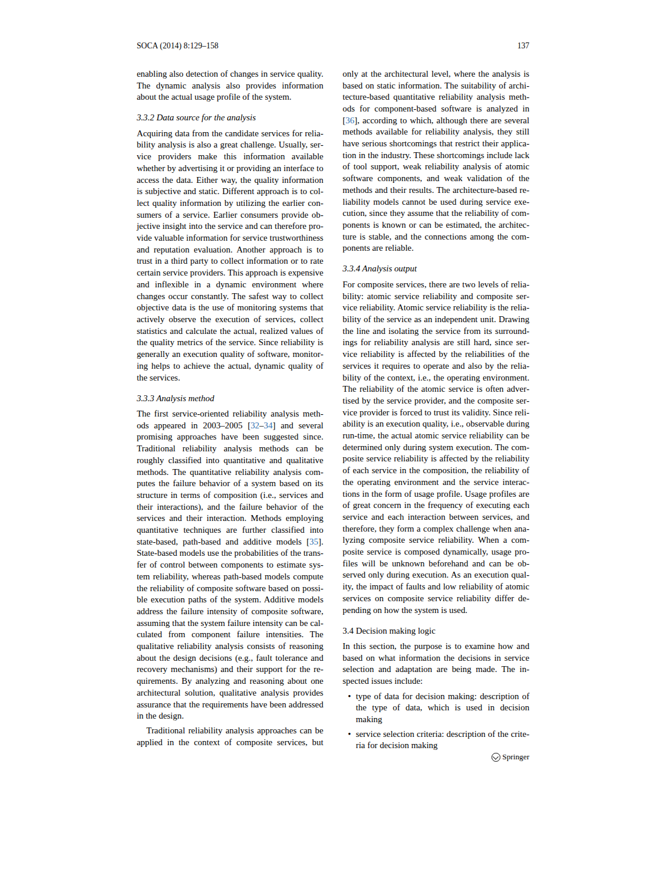SOCA (2014) 8:129–158
137
enabling also detection of changes in service quality. The dynamic analysis also provides information about the actual usage profile of the system.
3.3.2 Data source for the analysis
Acquiring data from the candidate services for reliability analysis is also a great challenge. Usually, service providers make this information available whether by advertising it or providing an interface to access the data. Either way, the quality information is subjective and static. Different approach is to collect quality information by utilizing the earlier consumers of a service. Earlier consumers provide objective insight into the service and can therefore provide valuable information for service trustworthiness and reputation evaluation. Another approach is to trust in a third party to collect information or to rate certain service providers. This approach is expensive and inflexible in a dynamic environment where changes occur constantly. The safest way to collect objective data is the use of monitoring systems that actively observe the execution of services, collect statistics and calculate the actual, realized values of the quality metrics of the service. Since reliability is generally an execution quality of software, monitoring helps to achieve the actual, dynamic quality of the services.
3.3.3 Analysis method
The first service-oriented reliability analysis methods appeared in 2003–2005 [32–34] and several promising approaches have been suggested since. Traditional reliability analysis methods can be roughly classified into quantitative and qualitative methods. The quantitative reliability analysis computes the failure behavior of a system based on its structure in terms of composition (i.e., services and their interactions), and the failure behavior of the services and their interaction. Methods employing quantitative techniques are further classified into state-based, path-based and additive models [35]. State-based models use the probabilities of the transfer of control between components to estimate system reliability, whereas path-based models compute the reliability of composite software based on possible execution paths of the system. Additive models address the failure intensity of composite software, assuming that the system failure intensity can be calculated from component failure intensities. The qualitative reliability analysis consists of reasoning about the design decisions (e.g., fault tolerance and recovery mechanisms) and their support for the requirements. By analyzing and reasoning about one architectural solution, qualitative analysis provides assurance that the requirements have been addressed in the design.
Traditional reliability analysis approaches can be applied in the context of composite services, but only at the architectural level, where the analysis is based on static information. The suitability of architecture-based quantitative reliability analysis methods for component-based software is analyzed in [36], according to which, although there are several methods available for reliability analysis, they still have serious shortcomings that restrict their application in the industry. These shortcomings include lack of tool support, weak reliability analysis of atomic software components, and weak validation of the methods and their results. The architecture-based reliability models cannot be used during service execution, since they assume that the reliability of components is known or can be estimated, the architecture is stable, and the connections among the components are reliable.
3.3.4 Analysis output
For composite services, there are two levels of reliability: atomic service reliability and composite service reliability. Atomic service reliability is the reliability of the service as an independent unit. Drawing the line and isolating the service from its surroundings for reliability analysis are still hard, since service reliability is affected by the reliabilities of the services it requires to operate and also by the reliability of the context, i.e., the operating environment. The reliability of the atomic service is often advertised by the service provider, and the composite service provider is forced to trust its validity. Since reliability is an execution quality, i.e., observable during run-time, the actual atomic service reliability can be determined only during system execution. The composite service reliability is affected by the reliability of each service in the composition, the reliability of the operating environment and the service interactions in the form of usage profile. Usage profiles are of great concern in the frequency of executing each service and each interaction between services, and therefore, they form a complex challenge when analyzing composite service reliability. When a composite service is composed dynamically, usage profiles will be unknown beforehand and can be observed only during execution. As an execution quality, the impact of faults and low reliability of atomic services on composite service reliability differ depending on how the system is used.
3.4 Decision making logic
In this section, the purpose is to examine how and based on what information the decisions in service selection and adaptation are being made. The inspected issues include:
type of data for decision making: description of the type of data, which is used in decision making
service selection criteria: description of the criteria for decision making
Springer